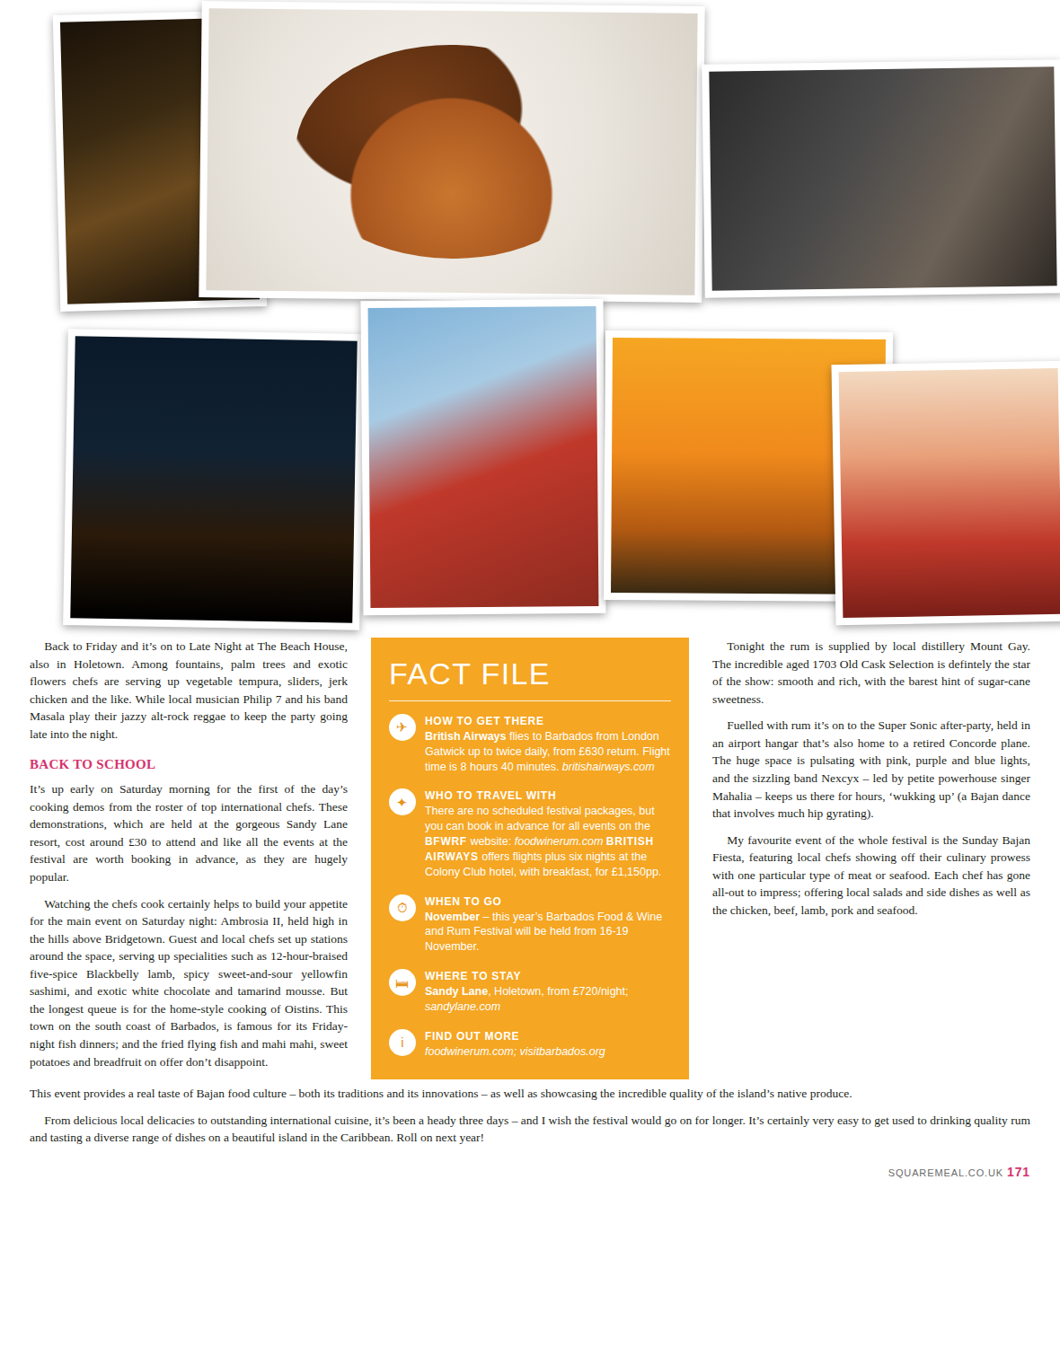Back to Friday and it’s on to Late Night at The Beach House, also in Holetown. Among fountains, palm trees and exotic flowers chefs are serving up vegetable tempura, sliders, jerk chicken and the like. While local musician Philip 7 and his band Masala play their jazzy alt-rock reggae to keep the party going late into the night.
Back to school
It’s up early on Saturday morning for the first of the day’s cooking demos from the roster of top international chefs. These demonstrations, which are held at the gorgeous Sandy Lane resort, cost around £30 to attend and like all the events at the festival are worth booking in advance, as they are hugely popular.
Watching the chefs cook certainly helps to build your appetite for the main event on Saturday night: Ambrosia II, held high in the hills above Bridgetown. Guest and local chefs set up stations around the space, serving up specialities such as 12-hour-braised five-spice Blackbelly lamb, spicy sweet-and-sour yellowfin sashimi, and exotic white chocolate and tamarind mousse. But the longest queue is for the home-style cooking of Oistins. This town on the south coast of Barbados, is famous for its Friday-night fish dinners; and the fried flying fish and mahi mahi, sweet potatoes and breadfruit on offer don’t disappoint.
FACT FILE
✈
How to get there
British Airways flies to Barbados from London Gatwick up to twice daily, from £630 return. Flight time is 8 hours 40 minutes. britishairways.com
✦
Who to travel with
There are no scheduled festival packages, but you can book in advance for all events on the BFWRF website: foodwinerum.com British Airways offers flights plus six nights at the Colony Club hotel, with breakfast, for £1,150pp.
⏱
When to go
November – this year’s Barbados Food & Wine and Rum Festival will be held from 16-19 November.
🛏
Where to stay
Sandy Lane, Holetown, from £720/night; sandylane.com
i
Find out more
foodwinerum.com; visitbarbados.org
Tonight the rum is supplied by local distillery Mount Gay. The incredible aged 1703 Old Cask Selection is defintely the star of the show: smooth and rich, with the barest hint of sugar-cane sweetness.
Fuelled with rum it’s on to the Super Sonic after-party, held in an airport hangar that’s also home to a retired Concorde plane. The huge space is pulsating with pink, purple and blue lights, and the sizzling band Nexcyx – led by petite powerhouse singer Mahalia – keeps us there for hours, ‘wukking up’ (a Bajan dance that involves much hip gyrating).
My favourite event of the whole festival is the Sunday Bajan Fiesta, featuring local chefs showing off their culinary prowess with one particular type of meat or seafood. Each chef has gone all-out to impress; offering local salads and side dishes as well as the chicken, beef, lamb, pork and seafood.
This event provides a real taste of Bajan food culture – both its traditions and its innovations – as well as showcasing the incredible quality of the island’s native produce.
From delicious local delicacies to outstanding international cuisine, it’s been a heady three days – and I wish the festival would go on for longer. It’s certainly very easy to get used to drinking quality rum and tasting a diverse range of dishes on a beautiful island in the Caribbean. Roll on next year!
SQUAREMEAL.CO.UK 171